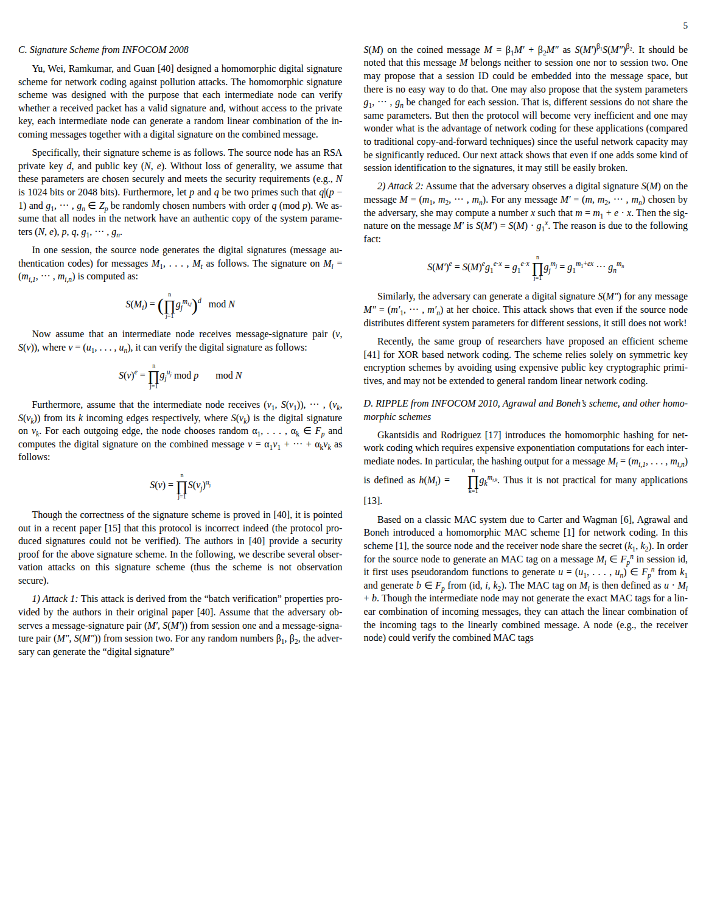5
C. Signature Scheme from INFOCOM 2008
Yu, Wei, Ramkumar, and Guan [40] designed a homomorphic digital signature scheme for network coding against pollution attacks. The homomorphic signature scheme was designed with the purpose that each intermediate node can verify whether a received packet has a valid signature and, without access to the private key, each intermediate node can generate a random linear combination of the incoming messages together with a digital signature on the combined message.
Specifically, their signature scheme is as follows. The source node has an RSA private key d, and public key (N, e). Without loss of generality, we assume that these parameters are chosen securely and meets the security requirements (e.g., N is 1024 bits or 2048 bits). Furthermore, let p and q be two primes such that q|(p − 1) and g1, ··· , gn ∈ Zp be randomly chosen numbers with order q (mod p). We assume that all nodes in the network have an authentic copy of the system parameters (N, e), p, q, g1, ··· , gn.
In one session, the source node generates the digital signatures (message authentication codes) for messages M1, . . . , Mt as follows. The signature on Mi = (mi,1, ··· , mi,n) is computed as:
S(Mi) = (n∏j=1 gjmi,j)d mod N
Now assume that an intermediate node receives message-signature pair (v, S(v)), where v = (u1, . . . , un), it can verify the digital signature as follows:
S(v)e = n∏j=1 gjuj mod p mod N
Furthermore, assume that the intermediate node receives (v1, S(v1)), ··· , (vk, S(vk)) from its k incoming edges respectively, where S(vk) is the digital signature on vk. For each outgoing edge, the node chooses random α1, . . . , αk ∈ Fp and computes the digital signature on the combined message v = α1v1 + ··· + αkvk as follows:
S(v) = n∏j=1 S(vj)αj
Though the correctness of the signature scheme is proved in [40], it is pointed out in a recent paper [15] that this protocol is incorrect indeed (the protocol produced signatures could not be verified). The authors in [40] provide a security proof for the above signature scheme. In the following, we describe several observation attacks on this signature scheme (thus the scheme is not observation secure).
1) Attack 1: This attack is derived from the “batch verification” properties provided by the authors in their original paper [40]. Assume that the adversary observes a message-signature pair (M′, S(M′)) from session one and a message-signature pair (M″, S(M″)) from session two. For any random numbers β1, β2, the adversary can generate the “digital signature”
S(M) on the coined message M = β1M′ + β2M″ as S(M′)β1S(M″)β2. It should be noted that this message M belongs neither to session one nor to session two. One may propose that a session ID could be embedded into the message space, but there is no easy way to do that. One may also propose that the system parameters g1, ··· , gn be changed for each session. That is, different sessions do not share the same parameters. But then the protocol will become very inefficient and one may wonder what is the advantage of network coding for these applications (compared to traditional copy-and-forward techniques) since the useful network capacity may be significantly reduced. Our next attack shows that even if one adds some kind of session identification to the signatures, it may still be easily broken.
2) Attack 2: Assume that the adversary observes a digital signature S(M) on the message M = (m1, m2, ··· , mn). For any message M′ = (m, m2, ··· , mn) chosen by the adversary, she may compute a number x such that m = m1 + e · x. Then the signature on the message M′ is S(M′) = S(M) · g1x. The reason is due to the following fact:
S(M′)e = S(M)eg1e·x = g1e·x n∏j=1 gjmj = g1m1+ex ··· gnmn
Similarly, the adversary can generate a digital signature S(M″) for any message M″ = (m′1, ··· , m′n) at her choice. This attack shows that even if the source node distributes different system parameters for different sessions, it still does not work!
Recently, the same group of researchers have proposed an efficient scheme [41] for XOR based network coding. The scheme relies solely on symmetric key encryption schemes by avoiding using expensive public key cryptographic primitives, and may not be extended to general random linear network coding.
D. RIPPLE from INFOCOM 2010, Agrawal and Boneh’s scheme, and other homomorphic schemes
Gkantsidis and Rodriguez [17] introduces the homomorphic hashing for network coding which requires expensive exponentiation computations for each intermediate nodes. In particular, the hashing output for a message Mi = (mi,1, . . . , mi,n) is defined as h(Mi) = n∏k=1 gkmi,k. Thus it is not practical for many applications [13].
Based on a classic MAC system due to Carter and Wagman [6], Agrawal and Boneh introduced a homomorphic MAC scheme [1] for network coding. In this scheme [1], the source node and the receiver node share the secret (k1, k2). In order for the source node to generate an MAC tag on a message Mi ∈ Fpn in session id, it first uses pseudorandom functions to generate u = (u1, . . . , un) ∈ Fpn from k1 and generate b ∈ Fp from (id, i, k2). The MAC tag on Mi is then defined as u · Mi + b. Though the intermediate node may not generate the exact MAC tags for a linear combination of incoming messages, they can attach the linear combination of the incoming tags to the linearly combined message. A node (e.g., the receiver node) could verify the combined MAC tags